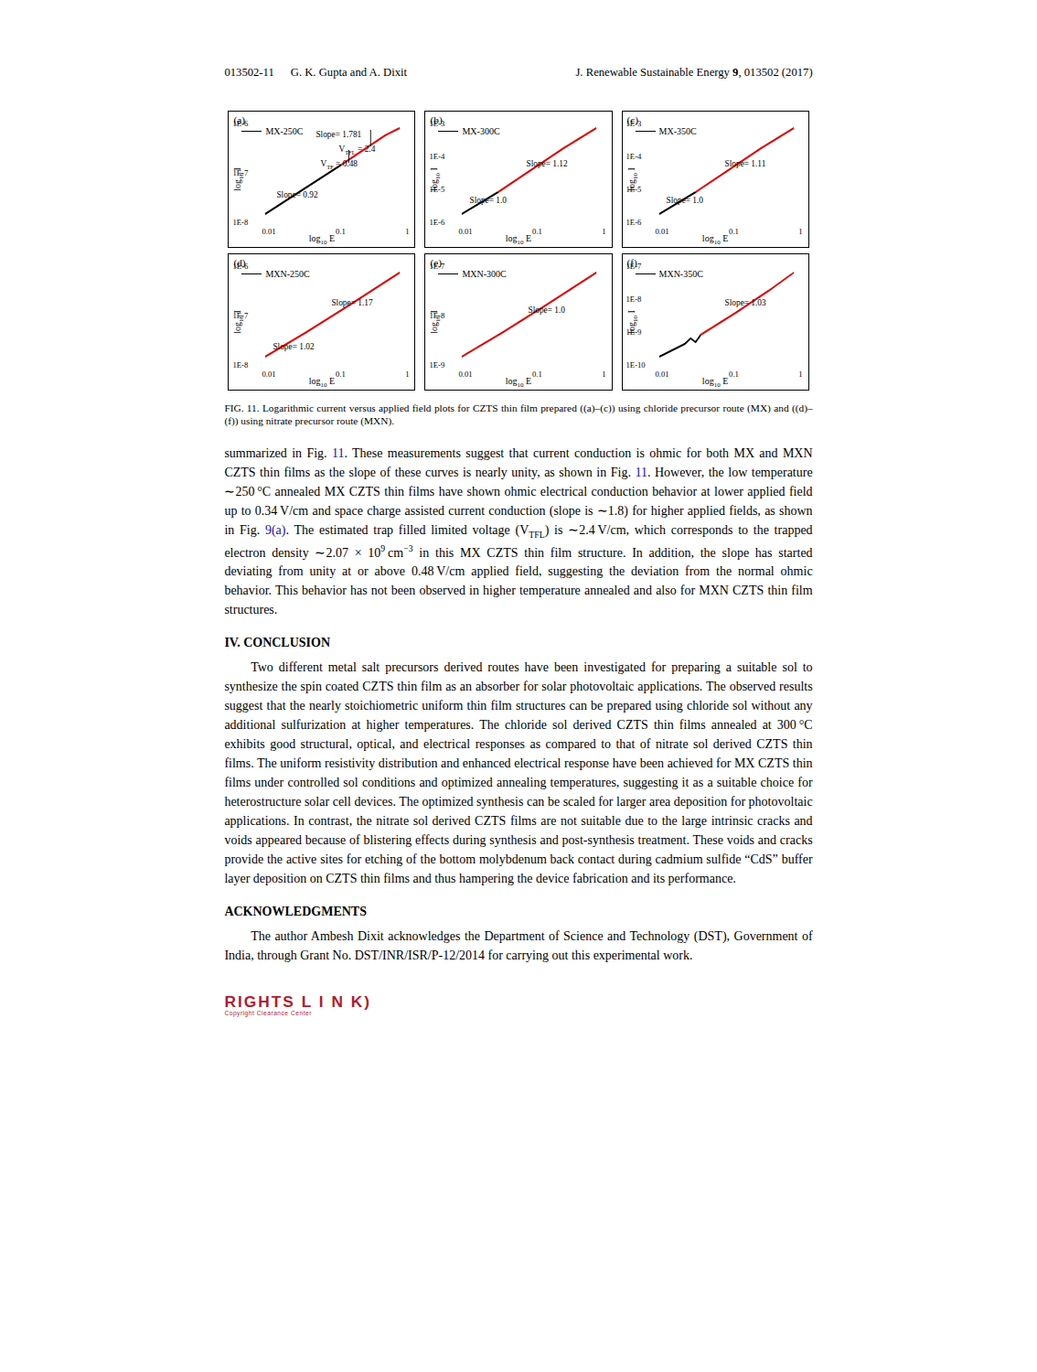013502-11 G. K. Gupta and A. Dixit
J. Renewable Sustainable Energy 9, 013502 (2017)
(a) MX-250C log10 I log10 E
1E-6 1E-7 1E-8
0.010.11
Slope= 1.781 VTFL = 2.4 VTF = 0.48 Slope= 0.92
(b) MX-300C log10 I log10 E
1E-3 1E-4 1E-5 1E-6
0.010.11
Slope= 1.12 Slope= 1.0
(c) MX-350C log10 I log10 E
1E-3 1E-4 1E-5 1E-6
0.010.11
Slope= 1.11 Slope= 1.0
(d) MXN-250C log10 I log10 E
1E-6 1E-7 1E-8
0.010.11
Slope= 1.17 Slope= 1.02
(e) MXN-300C log10 I log10 E
1E-7 1E-8 1E-9
0.010.11
Slope= 1.0
(f) MXN-350C log10 I log10 E
1E-7 1E-8 1E-9 1E-10
0.010.11
Slope= 1.03
FIG. 11. Logarithmic current versus applied field plots for CZTS thin film prepared ((a)–(c)) using chloride precursor route (MX) and ((d)–(f)) using nitrate precursor route (MXN).
summarized in Fig. 11. These measurements suggest that current conduction is ohmic for both MX and MXN CZTS thin films as the slope of these curves is nearly unity, as shown in Fig. 11. However, the low temperature ∼250 °C annealed MX CZTS thin films have shown ohmic electrical conduction behavior at lower applied field up to 0.34 V/cm and space charge assisted current conduction (slope is ∼1.8) for higher applied fields, as shown in Fig. 9(a). The estimated trap filled limited voltage (VTFL) is ∼2.4 V/cm, which corresponds to the trapped electron density ∼2.07 × 109 cm−3 in this MX CZTS thin film structure. In addition, the slope has started deviating from unity at or above 0.48 V/cm applied field, suggesting the deviation from the normal ohmic behavior. This behavior has not been observed in higher temperature annealed and also for MXN CZTS thin film structures.
IV. CONCLUSION
Two different metal salt precursors derived routes have been investigated for preparing a suitable sol to synthesize the spin coated CZTS thin film as an absorber for solar photovoltaic applications. The observed results suggest that the nearly stoichiometric uniform thin film structures can be prepared using chloride sol without any additional sulfurization at higher temperatures. The chloride sol derived CZTS thin films annealed at 300 °C exhibits good structural, optical, and electrical responses as compared to that of nitrate sol derived CZTS thin films. The uniform resistivity distribution and enhanced electrical response have been achieved for MX CZTS thin films under controlled sol conditions and optimized annealing temperatures, suggesting it as a suitable choice for heterostructure solar cell devices. The optimized synthesis can be scaled for larger area deposition for photovoltaic applications. In contrast, the nitrate sol derived CZTS films are not suitable due to the large intrinsic cracks and voids appeared because of blistering effects during synthesis and post-synthesis treatment. These voids and cracks provide the active sites for etching of the bottom molybdenum back contact during cadmium sulfide “CdS” buffer layer deposition on CZTS thin films and thus hampering the device fabrication and its performance.
ACKNOWLEDGMENTS
The author Ambesh Dixit acknowledges the Department of Science and Technology (DST), Government of India, through Grant No. DST/INR/ISR/P-12/2014 for carrying out this experimental work.
RIGHTS L I N K) Copyright Clearance Center